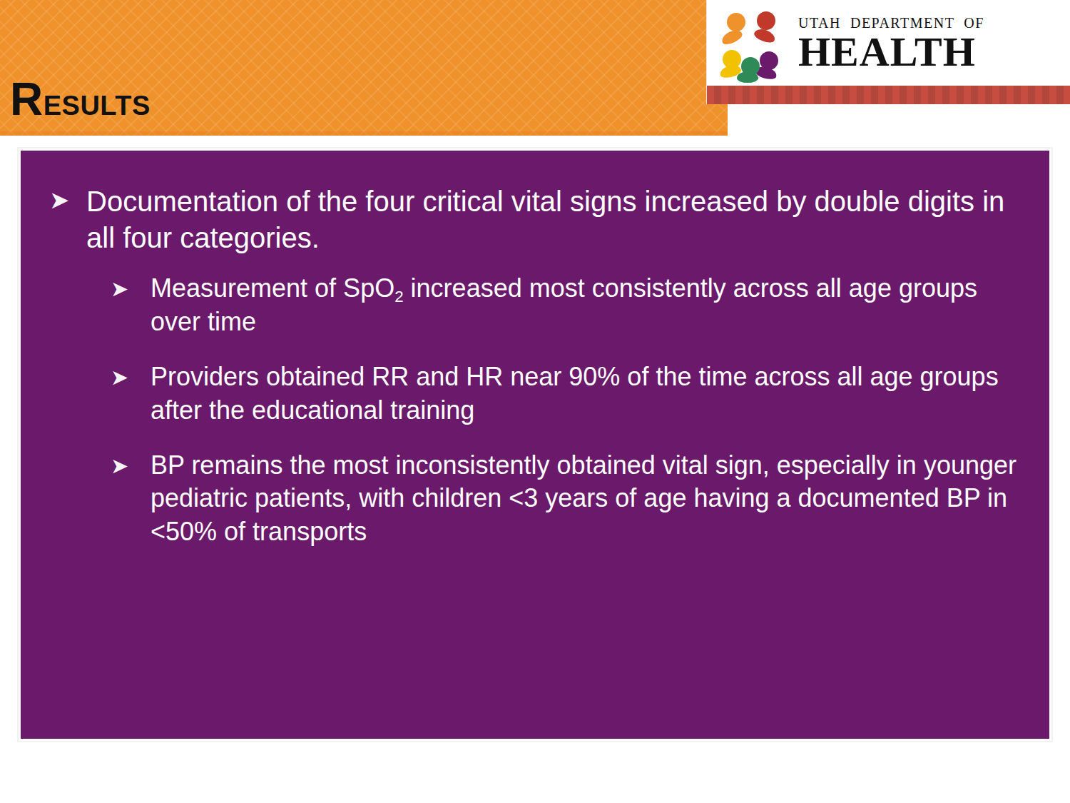Results
UTAH DEPARTMENT OF
HEALTH
Documentation of the four critical vital signs increased by double digits in all four categories.
Measurement of SpO2 increased most consistently across all age groups over time
Providers obtained RR and HR near 90% of the time across all age groups after the educational training
BP remains the most inconsistently obtained vital sign, especially in younger pediatric patients, with children <3 years of age having a documented BP in <50% of transports